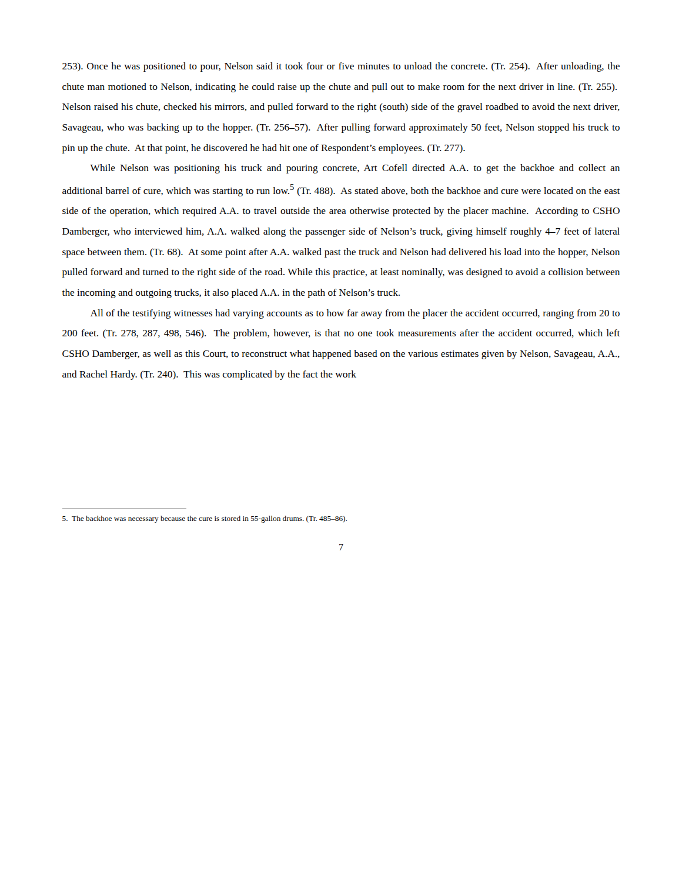253). Once he was positioned to pour, Nelson said it took four or five minutes to unload the concrete. (Tr. 254). After unloading, the chute man motioned to Nelson, indicating he could raise up the chute and pull out to make room for the next driver in line. (Tr. 255). Nelson raised his chute, checked his mirrors, and pulled forward to the right (south) side of the gravel roadbed to avoid the next driver, Savageau, who was backing up to the hopper. (Tr. 256–57). After pulling forward approximately 50 feet, Nelson stopped his truck to pin up the chute. At that point, he discovered he had hit one of Respondent’s employees. (Tr. 277).
While Nelson was positioning his truck and pouring concrete, Art Cofell directed A.A. to get the backhoe and collect an additional barrel of cure, which was starting to run low.5 (Tr. 488). As stated above, both the backhoe and cure were located on the east side of the operation, which required A.A. to travel outside the area otherwise protected by the placer machine. According to CSHO Damberger, who interviewed him, A.A. walked along the passenger side of Nelson’s truck, giving himself roughly 4–7 feet of lateral space between them. (Tr. 68). At some point after A.A. walked past the truck and Nelson had delivered his load into the hopper, Nelson pulled forward and turned to the right side of the road. While this practice, at least nominally, was designed to avoid a collision between the incoming and outgoing trucks, it also placed A.A. in the path of Nelson’s truck.
All of the testifying witnesses had varying accounts as to how far away from the placer the accident occurred, ranging from 20 to 200 feet. (Tr. 278, 287, 498, 546). The problem, however, is that no one took measurements after the accident occurred, which left CSHO Damberger, as well as this Court, to reconstruct what happened based on the various estimates given by Nelson, Savageau, A.A., and Rachel Hardy. (Tr. 240). This was complicated by the fact the work
5. The backhoe was necessary because the cure is stored in 55-gallon drums. (Tr. 485–86).
7